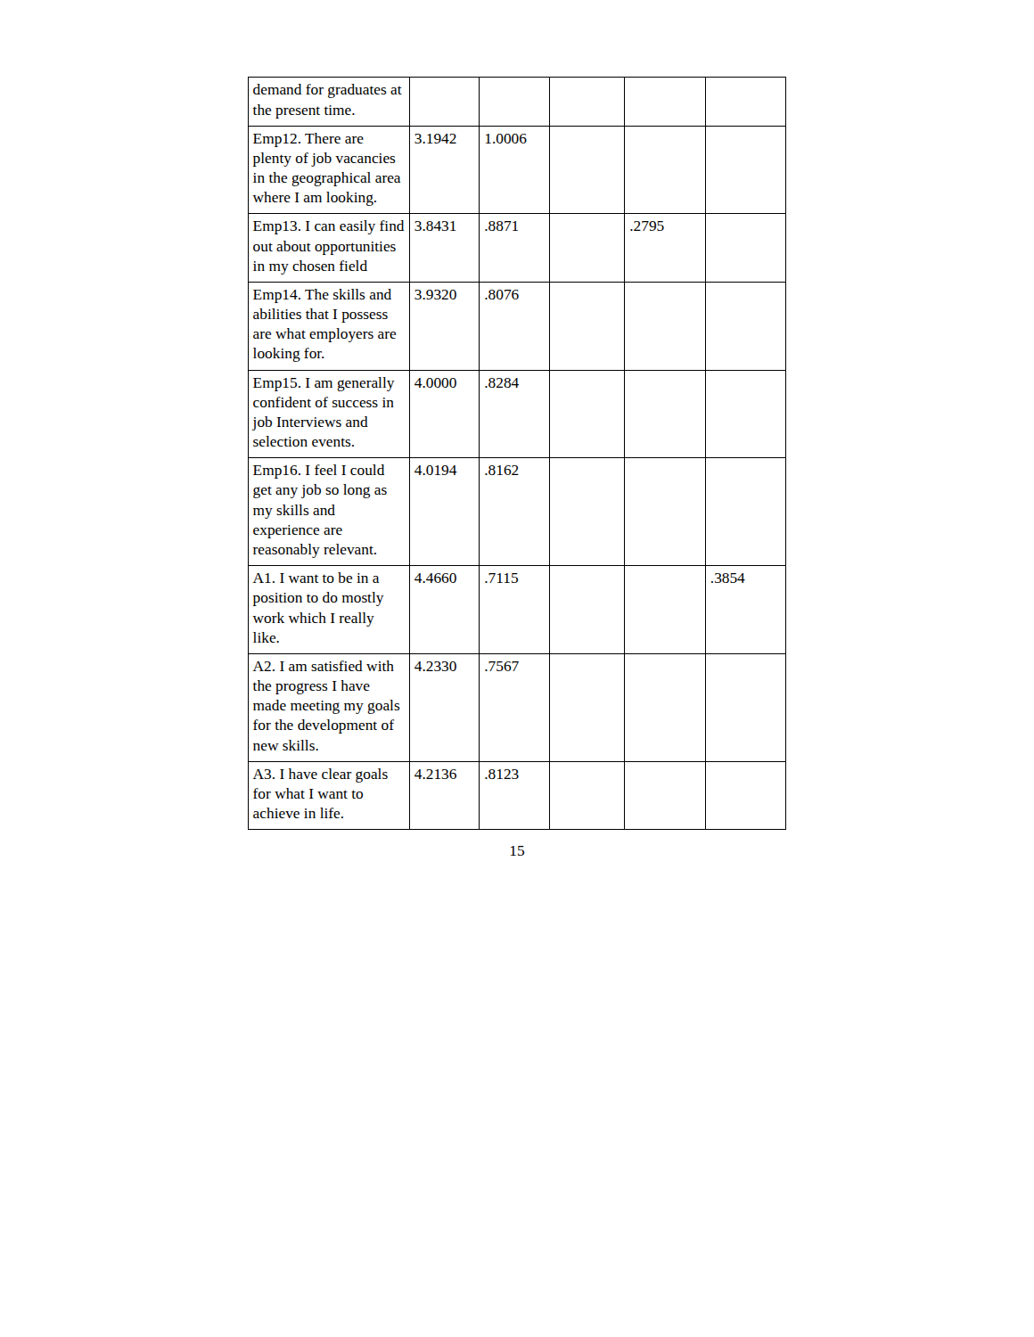| demand for graduates at the present time. | | | | | |
| Emp12. There are plenty of job vacancies in the geographical area where I am looking. | 3.1942 | 1.0006 | | | |
| Emp13. I can easily find out about opportunities in my chosen field | 3.8431 | .8871 | | .2795 | |
| Emp14. The skills and abilities that I possess are what employers are looking for. | 3.9320 | .8076 | | | |
| Emp15. I am generally confident of success in job Interviews and selection events. | 4.0000 | .8284 | | | |
| Emp16. I feel I could get any job so long as my skills and experience are reasonably relevant. | 4.0194 | .8162 | | | |
| A1. I want to be in a position to do mostly work which I really like. | 4.4660 | .7115 | | | .3854 |
| A2. I am satisfied with the progress I have made meeting my goals for the development of new skills. | 4.2330 | .7567 | | | |
| A3. I have clear goals for what I want to achieve in life. | 4.2136 | .8123 | | | |
15